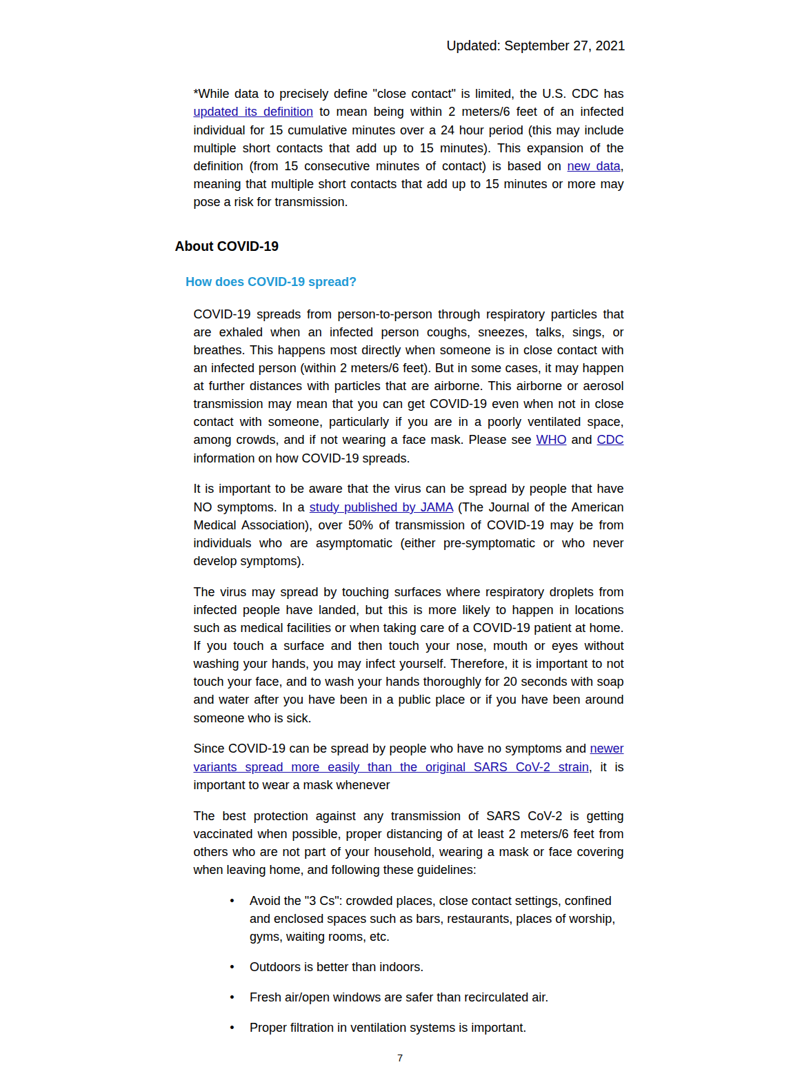Updated: September 27, 2021
*While data to precisely define "close contact" is limited, the U.S. CDC has updated its definition to mean being within 2 meters/6 feet of an infected individual for 15 cumulative minutes over a 24 hour period (this may include multiple short contacts that add up to 15 minutes). This expansion of the definition (from 15 consecutive minutes of contact) is based on new data, meaning that multiple short contacts that add up to 15 minutes or more may pose a risk for transmission.
About COVID-19
How does COVID-19 spread?
COVID-19 spreads from person-to-person through respiratory particles that are exhaled when an infected person coughs, sneezes, talks, sings, or breathes. This happens most directly when someone is in close contact with an infected person (within 2 meters/6 feet). But in some cases, it may happen at further distances with particles that are airborne. This airborne or aerosol transmission may mean that you can get COVID-19 even when not in close contact with someone, particularly if you are in a poorly ventilated space, among crowds, and if not wearing a face mask. Please see WHO and CDC information on how COVID-19 spreads.
It is important to be aware that the virus can be spread by people that have NO symptoms. In a study published by JAMA (The Journal of the American Medical Association), over 50% of transmission of COVID-19 may be from individuals who are asymptomatic (either pre-symptomatic or who never develop symptoms).
The virus may spread by touching surfaces where respiratory droplets from infected people have landed, but this is more likely to happen in locations such as medical facilities or when taking care of a COVID-19 patient at home. If you touch a surface and then touch your nose, mouth or eyes without washing your hands, you may infect yourself. Therefore, it is important to not touch your face, and to wash your hands thoroughly for 20 seconds with soap and water after you have been in a public place or if you have been around someone who is sick.
Since COVID-19 can be spread by people who have no symptoms and newer variants spread more easily than the original SARS CoV-2 strain, it is important to wear a mask whenever
The best protection against any transmission of SARS CoV-2 is getting vaccinated when possible, proper distancing of at least 2 meters/6 feet from others who are not part of your household, wearing a mask or face covering when leaving home, and following these guidelines:
Avoid the "3 Cs": crowded places, close contact settings, confined and enclosed spaces such as bars, restaurants, places of worship, gyms, waiting rooms, etc.
Outdoors is better than indoors.
Fresh air/open windows are safer than recirculated air.
Proper filtration in ventilation systems is important.
7